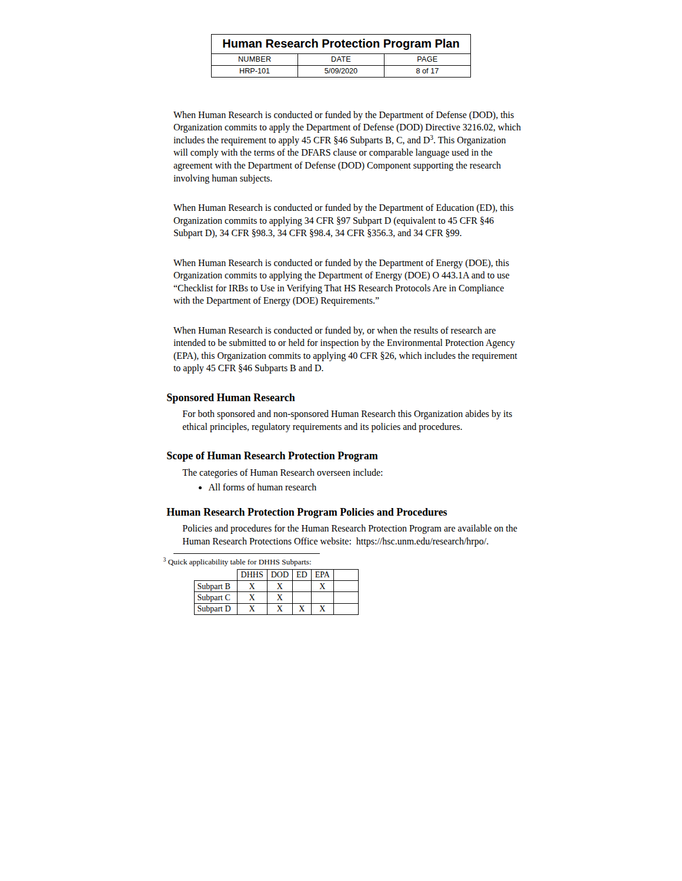| Human Research Protection Program Plan |
| NUMBER | DATE | PAGE |
| HRP-101 | 5/09/2020 | 8 of 17 |
When Human Research is conducted or funded by the Department of Defense (DOD), this Organization commits to apply the Department of Defense (DOD) Directive 3216.02, which includes the requirement to apply 45 CFR §46 Subparts B, C, and D3. This Organization will comply with the terms of the DFARS clause or comparable language used in the agreement with the Department of Defense (DOD) Component supporting the research involving human subjects.
When Human Research is conducted or funded by the Department of Education (ED), this Organization commits to applying 34 CFR §97 Subpart D (equivalent to 45 CFR §46 Subpart D), 34 CFR §98.3, 34 CFR §98.4, 34 CFR §356.3, and 34 CFR §99.
When Human Research is conducted or funded by the Department of Energy (DOE), this Organization commits to applying the Department of Energy (DOE) O 443.1A and to use “Checklist for IRBs to Use in Verifying That HS Research Protocols Are in Compliance with the Department of Energy (DOE) Requirements.”
When Human Research is conducted or funded by, or when the results of research are intended to be submitted to or held for inspection by the Environmental Protection Agency (EPA), this Organization commits to applying 40 CFR §26, which includes the requirement to apply 45 CFR §46 Subparts B and D.
Sponsored Human Research
For both sponsored and non-sponsored Human Research this Organization abides by its ethical principles, regulatory requirements and its policies and procedures.
Scope of Human Research Protection Program
The categories of Human Research overseen include:
All forms of human research
Human Research Protection Program Policies and Procedures
Policies and procedures for the Human Research Protection Program are available on the Human Research Protections Office website: https://hsc.unm.edu/research/hrpo/.
3 Quick applicability table for DHHS Subparts:
| | DHHS | DOD | ED | EPA | |
| Subpart B | X | X | | X | |
| Subpart C | X | X | | | |
| Subpart D | X | X | X | X | |